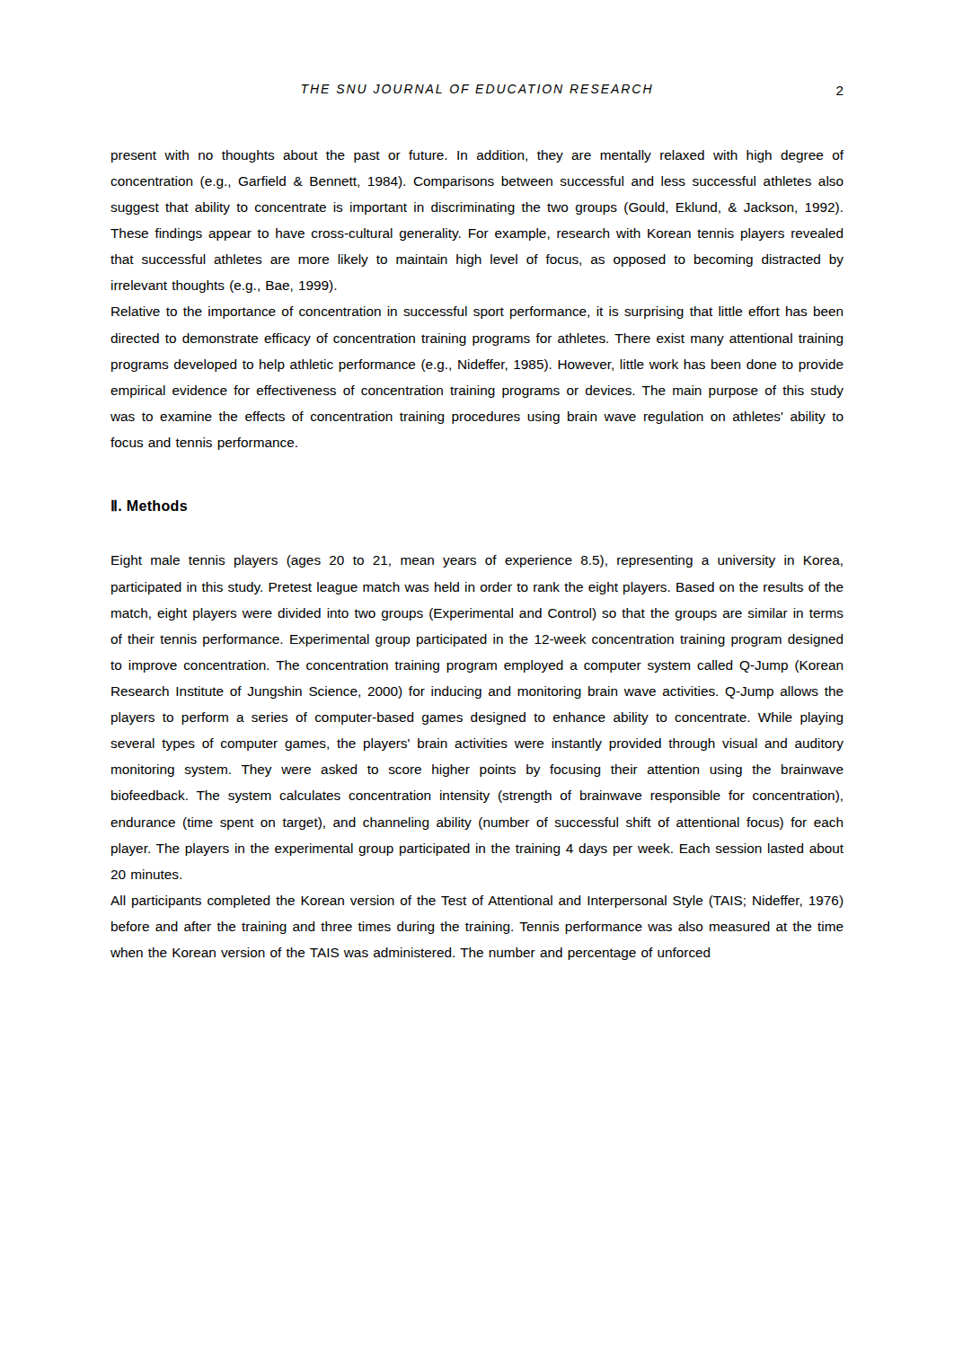The SNU Journal of Education Research 2
present with no thoughts about the past or future. In addition, they are mentally relaxed with high degree of concentration (e.g., Garfield & Bennett, 1984). Comparisons between successful and less successful athletes also suggest that ability to concentrate is important in discriminating the two groups (Gould, Eklund, & Jackson, 1992). These findings appear to have cross-cultural generality. For example, research with Korean tennis players revealed that successful athletes are more likely to maintain high level of focus, as opposed to becoming distracted by irrelevant thoughts (e.g., Bae, 1999).
Relative to the importance of concentration in successful sport performance, it is surprising that little effort has been directed to demonstrate efficacy of concentration training programs for athletes. There exist many attentional training programs developed to help athletic performance (e.g., Nideffer, 1985). However, little work has been done to provide empirical evidence for effectiveness of concentration training programs or devices. The main purpose of this study was to examine the effects of concentration training procedures using brain wave regulation on athletes' ability to focus and tennis performance.
Ⅱ. Methods
Eight male tennis players (ages 20 to 21, mean years of experience 8.5), representing a university in Korea, participated in this study. Pretest league match was held in order to rank the eight players. Based on the results of the match, eight players were divided into two groups (Experimental and Control) so that the groups are similar in terms of their tennis performance. Experimental group participated in the 12-week concentration training program designed to improve concentration. The concentration training program employed a computer system called Q-Jump (Korean Research Institute of Jungshin Science, 2000) for inducing and monitoring brain wave activities. Q-Jump allows the players to perform a series of computer-based games designed to enhance ability to concentrate. While playing several types of computer games, the players' brain activities were instantly provided through visual and auditory monitoring system. They were asked to score higher points by focusing their attention using the brainwave biofeedback. The system calculates concentration intensity (strength of brainwave responsible for concentration), endurance (time spent on target), and channeling ability (number of successful shift of attentional focus) for each player. The players in the experimental group participated in the training 4 days per week. Each session lasted about 20 minutes.
All participants completed the Korean version of the Test of Attentional and Interpersonal Style (TAIS; Nideffer, 1976) before and after the training and three times during the training. Tennis performance was also measured at the time when the Korean version of the TAIS was administered. The number and percentage of unforced